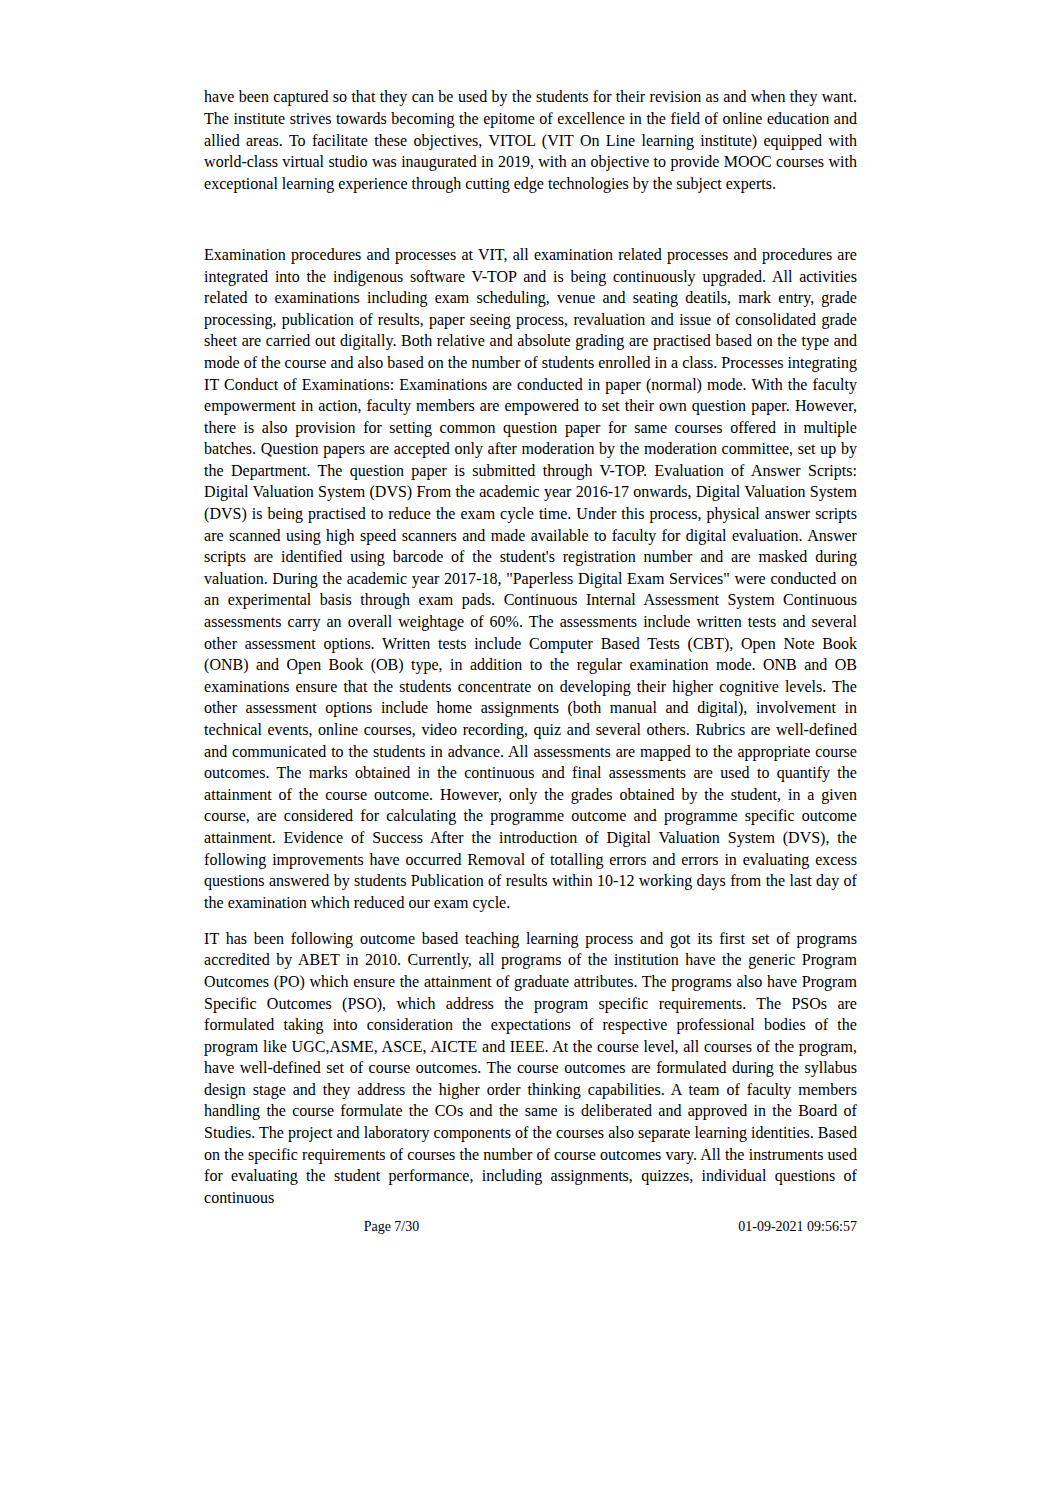have been captured so that they can be used by the students for their revision as and when they want. The institute strives towards becoming the epitome of excellence in the field of online education and allied areas. To facilitate these objectives, VITOL (VIT On Line learning institute) equipped with world-class virtual studio was inaugurated in 2019, with an objective to provide MOOC courses with exceptional learning experience through cutting edge technologies by the subject experts.
Examination procedures and processes at VIT, all examination related processes and procedures are integrated into the indigenous software V-TOP and is being continuously upgraded. All activities related to examinations including exam scheduling, venue and seating deatils, mark entry, grade processing, publication of results, paper seeing process, revaluation and issue of consolidated grade sheet are carried out digitally. Both relative and absolute grading are practised based on the type and mode of the course and also based on the number of students enrolled in a class. Processes integrating IT Conduct of Examinations: Examinations are conducted in paper (normal) mode. With the faculty empowerment in action, faculty members are empowered to set their own question paper. However, there is also provision for setting common question paper for same courses offered in multiple batches. Question papers are accepted only after moderation by the moderation committee, set up by the Department. The question paper is submitted through V-TOP. Evaluation of Answer Scripts: Digital Valuation System (DVS) From the academic year 2016-17 onwards, Digital Valuation System (DVS) is being practised to reduce the exam cycle time. Under this process, physical answer scripts are scanned using high speed scanners and made available to faculty for digital evaluation. Answer scripts are identified using barcode of the student's registration number and are masked during valuation. During the academic year 2017-18, "Paperless Digital Exam Services" were conducted on an experimental basis through exam pads. Continuous Internal Assessment System Continuous assessments carry an overall weightage of 60%. The assessments include written tests and several other assessment options. Written tests include Computer Based Tests (CBT), Open Note Book (ONB) and Open Book (OB) type, in addition to the regular examination mode. ONB and OB examinations ensure that the students concentrate on developing their higher cognitive levels. The other assessment options include home assignments (both manual and digital), involvement in technical events, online courses, video recording, quiz and several others. Rubrics are well-defined and communicated to the students in advance. All assessments are mapped to the appropriate course outcomes. The marks obtained in the continuous and final assessments are used to quantify the attainment of the course outcome. However, only the grades obtained by the student, in a given course, are considered for calculating the programme outcome and programme specific outcome attainment. Evidence of Success After the introduction of Digital Valuation System (DVS), the following improvements have occurred Removal of totalling errors and errors in evaluating excess questions answered by students Publication of results within 10-12 working days from the last day of the examination which reduced our exam cycle.
IT has been following outcome based teaching learning process and got its first set of programs accredited by ABET in 2010. Currently, all programs of the institution have the generic Program Outcomes (PO) which ensure the attainment of graduate attributes. The programs also have Program Specific Outcomes (PSO), which address the program specific requirements. The PSOs are formulated taking into consideration the expectations of respective professional bodies of the program like UGC,ASME, ASCE, AICTE and IEEE. At the course level, all courses of the program, have well-defined set of course outcomes. The course outcomes are formulated during the syllabus design stage and they address the higher order thinking capabilities. A team of faculty members handling the course formulate the COs and the same is deliberated and approved in the Board of Studies. The project and laboratory components of the courses also separate learning identities. Based on the specific requirements of courses the number of course outcomes vary. All the instruments used for evaluating the student performance, including assignments, quizzes, individual questions of continuous
Page 7/30 01-09-2021 09:56:57